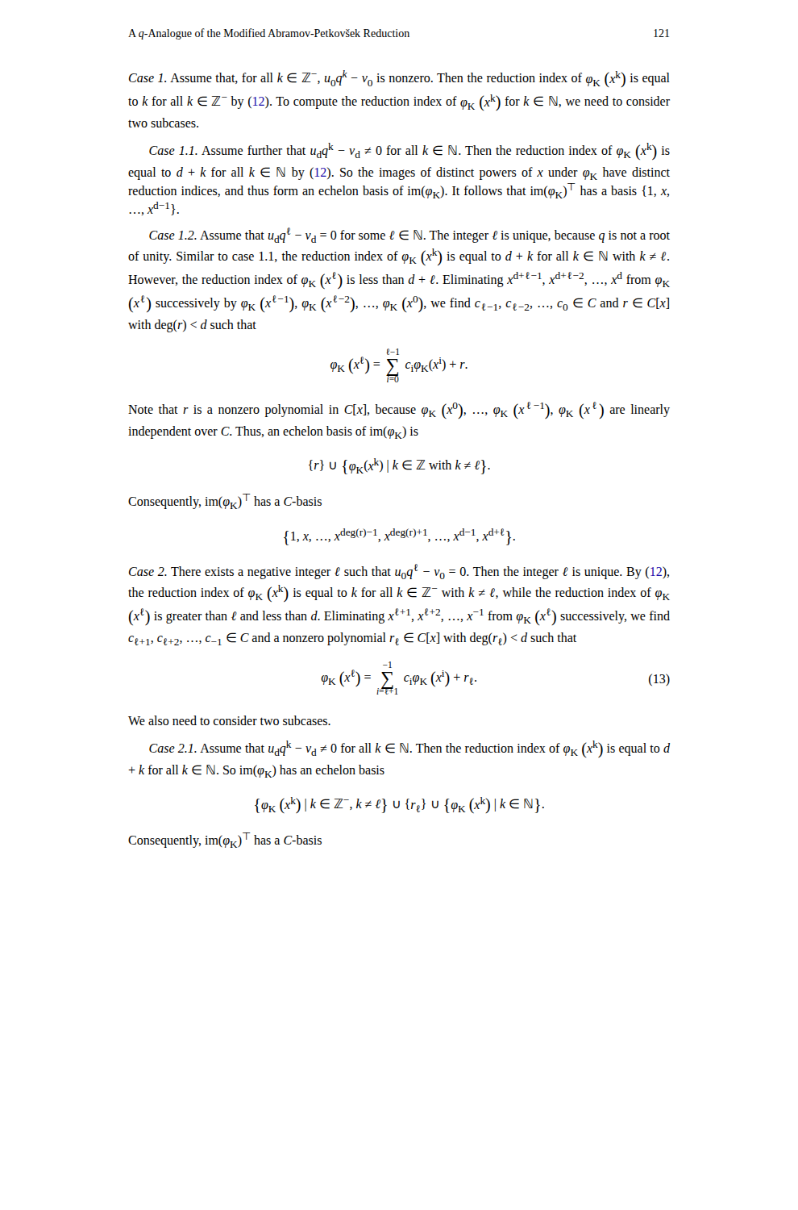A q-Analogue of the Modified Abramov-Petkovšek Reduction 121
Case 1. Assume that, for all k ∈ ℤ−, u0qk − v0 is nonzero. Then the reduction index of φK (xk) is equal to k for all k ∈ ℤ− by (12). To compute the reduction index of φK (xk) for k ∈ ℕ, we need to consider two subcases.
Case 1.1. Assume further that udqk − vd ≠ 0 for all k ∈ ℕ. Then the reduction index of φK (xk) is equal to d + k for all k ∈ ℕ by (12). So the images of distinct powers of x under φK have distinct reduction indices, and thus form an echelon basis of im(φK). It follows that im(φK)⊤ has a basis {1, x, …, xd−1}.
Case 1.2. Assume that udqℓ − vd = 0 for some ℓ ∈ ℕ. The integer ℓ is unique, because q is not a root of unity. Similar to case 1.1, the reduction index of φK (xk) is equal to d + k for all k ∈ ℕ with k ≠ ℓ. However, the reduction index of φK (xℓ) is less than d + ℓ. Eliminating xd+ℓ−1, xd+ℓ−2, …, xd from φK (xℓ) successively by φK (xℓ−1), φK (xℓ−2), …, φK (x0), we find cℓ−1, cℓ−2, …, c0 ∈ C and r ∈ C[x] with deg(r) < d such that
φK (xℓ) = ℓ−1∑i=0 ciφK(xi) + r.
Note that r is a nonzero polynomial in C[x], because φK (x0), …, φK (xℓ−1), φK (xℓ) are linearly independent over C. Thus, an echelon basis of im(φK) is
{r} ∪ {φK(xk) | k ∈ ℤ with k ≠ ℓ}.
Consequently, im(φK)⊤ has a C-basis
{1, x, …, xdeg(r)−1, xdeg(r)+1, …, xd−1, xd+ℓ}.
Case 2. There exists a negative integer ℓ such that u0qℓ − v0 = 0. Then the integer ℓ is unique. By (12), the reduction index of φK (xk) is equal to k for all k ∈ ℤ− with k ≠ ℓ, while the reduction index of φK (xℓ) is greater than ℓ and less than d. Eliminating xℓ+1, xℓ+2, …, x−1 from φK (xℓ) successively, we find cℓ+1, cℓ+2, …, c−1 ∈ C and a nonzero polynomial rℓ ∈ C[x] with deg(rℓ) < d such that
φK (xℓ) = −1∑i=ℓ+1 ciφK (xi) + rℓ. (13)
We also need to consider two subcases.
Case 2.1. Assume that udqk − vd ≠ 0 for all k ∈ ℕ. Then the reduction index of φK (xk) is equal to d + k for all k ∈ ℕ. So im(φK) has an echelon basis
{φK (xk) | k ∈ ℤ−, k ≠ ℓ} ∪ {rℓ} ∪ {φK (xk) | k ∈ ℕ}.
Consequently, im(φK)⊤ has a C-basis